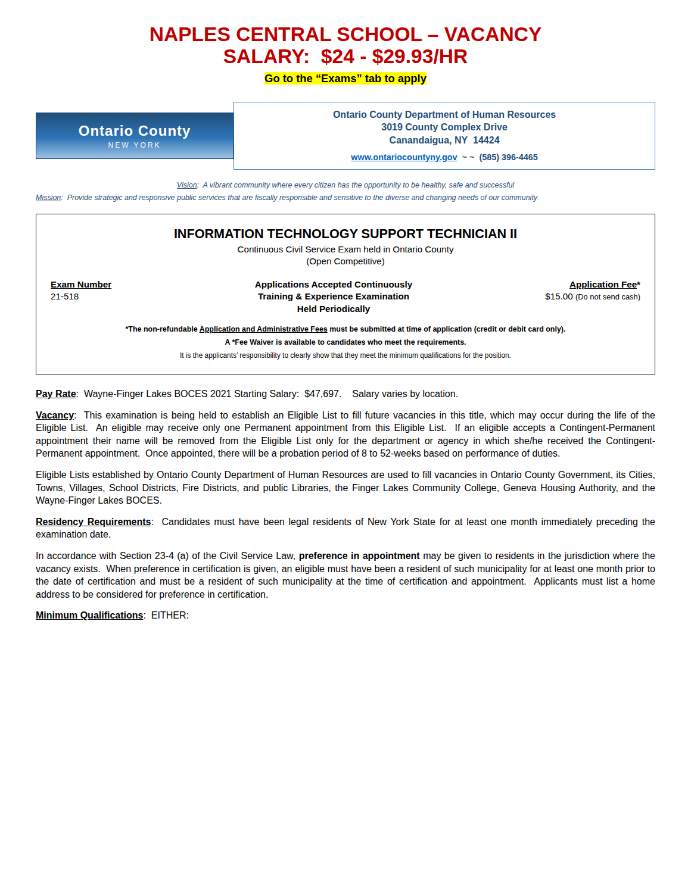NAPLES CENTRAL SCHOOL – VACANCY
SALARY: $24 - $29.93/HR
Go to the “Exams” tab to apply
| Ontario County NEW YORK | Ontario County Department of Human Resources 3019 County Complex Drive Canandaigua, NY 14424 www.ontariocountyny.gov ~ ~ (585) 396-4465 |
Vision: A vibrant community where every citizen has the opportunity to be healthy, safe and successful
Mission: Provide strategic and responsive public services that are fiscally responsible and sensitive to the diverse and changing needs of our community
INFORMATION TECHNOLOGY SUPPORT TECHNICIAN II
Continuous Civil Service Exam held in Ontario County
(Open Competitive)
| Exam Number 21-518 | Applications Accepted Continuously Training & Experience Examination Held Periodically | Application Fee * $15.00 (Do not send cash) |
*The non-refundable Application and Administrative Fees must be submitted at time of application (credit or debit card only).
A *Fee Waiver is available to candidates who meet the requirements.
It is the applicants’ responsibility to clearly show that they meet the minimum qualifications for the position.
Pay Rate: Wayne-Finger Lakes BOCES 2021 Starting Salary: $47,697. Salary varies by location.
Vacancy: This examination is being held to establish an Eligible List to fill future vacancies in this title, which may occur during the life of the Eligible List. An eligible may receive only one Permanent appointment from this Eligible List. If an eligible accepts a Contingent-Permanent appointment their name will be removed from the Eligible List only for the department or agency in which she/he received the Contingent-Permanent appointment. Once appointed, there will be a probation period of 8 to 52-weeks based on performance of duties.
Eligible Lists established by Ontario County Department of Human Resources are used to fill vacancies in Ontario County Government, its Cities, Towns, Villages, School Districts, Fire Districts, and public Libraries, the Finger Lakes Community College, Geneva Housing Authority, and the Wayne-Finger Lakes BOCES.
Residency Requirements: Candidates must have been legal residents of New York State for at least one month immediately preceding the examination date.
In accordance with Section 23-4 (a) of the Civil Service Law, preference in appointment may be given to residents in the jurisdiction where the vacancy exists. When preference in certification is given, an eligible must have been a resident of such municipality for at least one month prior to the date of certification and must be a resident of such municipality at the time of certification and appointment. Applicants must list a home address to be considered for preference in certification.
Minimum Qualifications: EITHER: